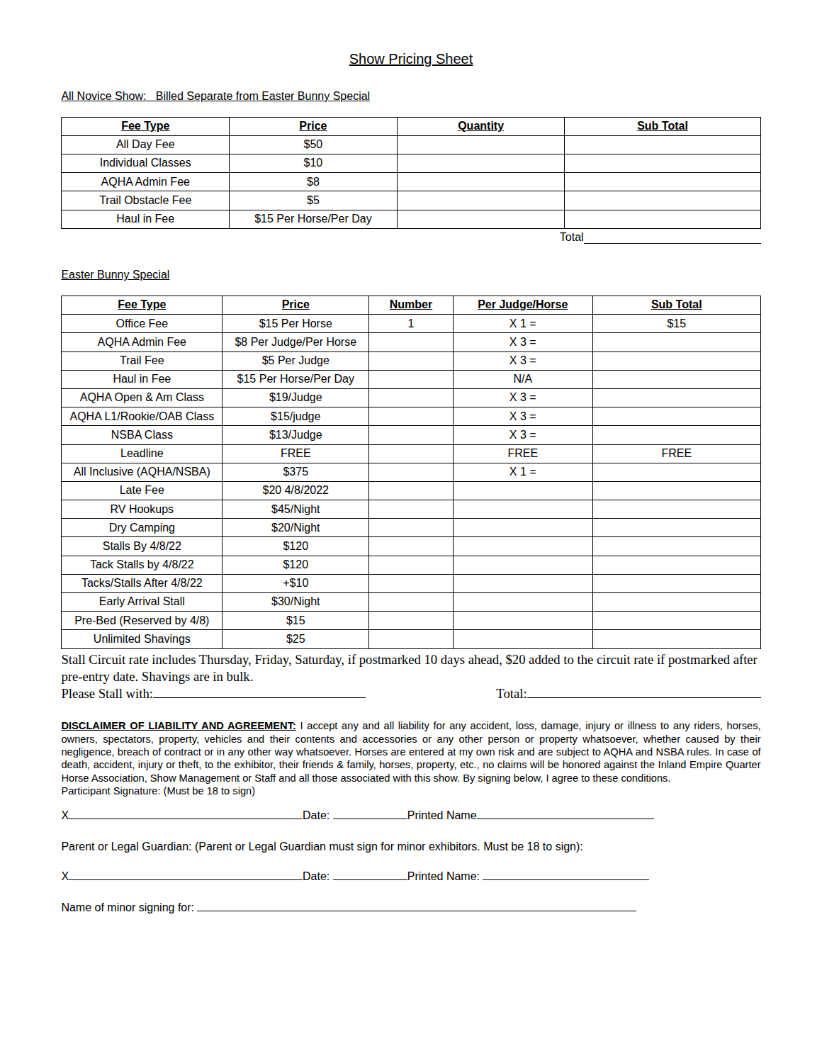Show Pricing Sheet
All Novice Show: Billed Separate from Easter Bunny Special
| Fee Type | Price | Quantity | Sub Total |
| --- | --- | --- | --- |
| All Day Fee | $50 | | |
| Individual Classes | $10 | | |
| AQHA Admin Fee | $8 | | |
| Trail Obstacle Fee | $5 | | |
| Haul in Fee | $15 Per Horse/Per Day | | |
Total
Easter Bunny Special
| Fee Type | Price | Number | Per Judge/Horse | Sub Total |
| --- | --- | --- | --- | --- |
| Office Fee | $15 Per Horse | 1 | X 1 = | $15 |
| AQHA Admin Fee | $8 Per Judge/Per Horse | | X 3 = | |
| Trail Fee | $5 Per Judge | | X 3 = | |
| Haul in Fee | $15 Per Horse/Per Day | | N/A | |
| AQHA Open & Am Class | $19/Judge | | X 3 = | |
| AQHA L1/Rookie/OAB Class | $15/judge | | X 3 = | |
| NSBA Class | $13/Judge | | X 3 = | |
| Leadline | FREE | | FREE | FREE |
| All Inclusive (AQHA/NSBA) | $375 | | X 1 = | |
| Late Fee | $20 4/8/2022 | | | |
| RV Hookups | $45/Night | | | |
| Dry Camping | $20/Night | | | |
| Stalls By 4/8/22 | $120 | | | |
| Tack Stalls by 4/8/22 | $120 | | | |
| Tacks/Stalls After 4/8/22 | +$10 | | | |
| Early Arrival Stall | $30/Night | | | |
| Pre-Bed (Reserved by 4/8) | $15 | | | |
| Unlimited Shavings | $25 | | | |
Stall Circuit rate includes Thursday, Friday, Saturday, if postmarked 10 days ahead, $20 added to the circuit rate if postmarked after pre-entry date. Shavings are in bulk.
Please Stall with: Total:
DISCLAIMER OF LIABILITY AND AGREEMENT: I accept any and all liability for any accident, loss, damage, injury or illness to any riders, horses, owners, spectators, property, vehicles and their contents and accessories or any other person or property whatsoever, whether caused by their negligence, breach of contract or in any other way whatsoever. Horses are entered at my own risk and are subject to AQHA and NSBA rules. In case of death, accident, injury or theft, to the exhibitor, their friends & family, horses, property, etc., no claims will be honored against the Inland Empire Quarter Horse Association, Show Management or Staff and all those associated with this show. By signing below, I agree to these conditions.
Participant Signature: (Must be 18 to sign)
X Date: Printed Name
Parent or Legal Guardian: (Parent or Legal Guardian must sign for minor exhibitors. Must be 18 to sign):
X Date: Printed Name:
Name of minor signing for: